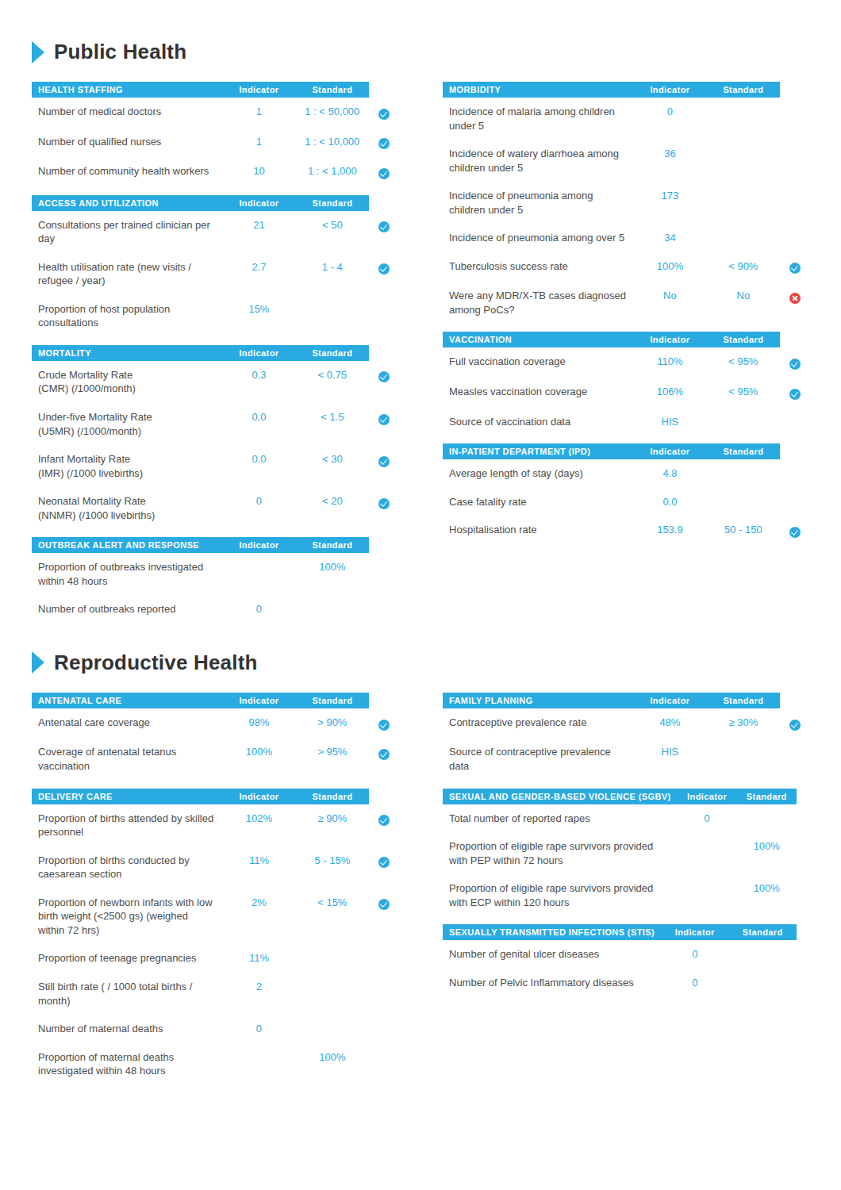Public Health
| Health staffing | Indicator | Standard | |
| --- | --- | --- | --- |
| Number of medical doctors | 1 | 1 : < 50,000 | |
| Number of qualified nurses | 1 | 1 : < 10,000 | |
| Number of community health workers | 10 | 1 : < 1,000 | |
| Access and utilization | Indicator | Standard | |
| --- | --- | --- | --- |
| Consultations per trained clinician per day | 21 | < 50 | |
| Health utilisation rate (new visits / refugee / year) | 2.7 | 1 - 4 | |
| Proportion of host population consultations | 15% | | |
| Mortality | Indicator | Standard | |
| --- | --- | --- | --- |
| Crude Mortality Rate (CMR) (/1000/month) | 0.3 | < 0.75 | |
| Under-five Mortality Rate (U5MR) (/1000/month) | 0.0 | < 1.5 | |
| Infant Mortality Rate (IMR) (/1000 livebirths) | 0.0 | < 30 | |
| Neonatal Mortality Rate (NNMR) (/1000 livebirths) | 0 | < 20 | |
| Outbreak alert and response | Indicator | Standard | |
| --- | --- | --- | --- |
| Proportion of outbreaks investigated within 48 hours | | 100% | |
| Number of outbreaks reported | 0 | | |
| Morbidity | Indicator | Standard | |
| --- | --- | --- | --- |
| Incidence of malaria among children under 5 | 0 | | |
| Incidence of watery diarrhoea among children under 5 | 36 | | |
| Incidence of pneumonia among children under 5 | 173 | | |
| Incidence of pneumonia among over 5 | 34 | | |
| Tuberculosis success rate | 100% | < 90% | |
| Were any MDR/X-TB cases diagnosed among PoCs? | No | No | |
| Vaccination | Indicator | Standard | |
| --- | --- | --- | --- |
| Full vaccination coverage | 110% | < 95% | |
| Measles vaccination coverage | 106% | < 95% | |
| Source of vaccination data | HIS | | |
| In-patient department (IPD) | Indicator | Standard | |
| --- | --- | --- | --- |
| Average length of stay (days) | 4.8 | | |
| Case fatality rate | 0.0 | | |
| Hospitalisation rate | 153.9 | 50 - 150 | |
Reproductive Health
| Antenatal care | Indicator | Standard | |
| --- | --- | --- | --- |
| Antenatal care coverage | 98% | > 90% | |
| Coverage of antenatal tetanus vaccination | 100% | > 95% | |
| Delivery care | Indicator | Standard | |
| --- | --- | --- | --- |
| Proportion of births attended by skilled personnel | 102% | ≥ 90% | |
| Proportion of births conducted by caesarean section | 11% | 5 - 15% | |
| Proportion of newborn infants with low birth weight (<2500 gs) (weighed within 72 hrs) | 2% | < 15% | |
| Proportion of teenage pregnancies | 11% | | |
| Still birth rate ( / 1000 total births / month) | 2 | | |
| Number of maternal deaths | 0 | | |
| Proportion of maternal deaths investigated within 48 hours | | 100% | |
| Family planning | Indicator | Standard | |
| --- | --- | --- | --- |
| Contraceptive prevalence rate | 48% | ≥ 30% | |
| Source of contraceptive prevalence data | HIS | | |
| Sexual and gender-based violence (SGBV) | Indicator | Standard | |
| --- | --- | --- | --- |
| Total number of reported rapes | 0 | | |
| Proportion of eligible rape survivors provided with PEP within 72 hours | | 100% | |
| Proportion of eligible rape survivors provided with ECP within 120 hours | | 100% | |
| Sexually transmitted infections (STIs) | Indicator | Standard | |
| --- | --- | --- | --- |
| Number of genital ulcer diseases | 0 | | |
| Number of Pelvic Inflammatory diseases | 0 | | |